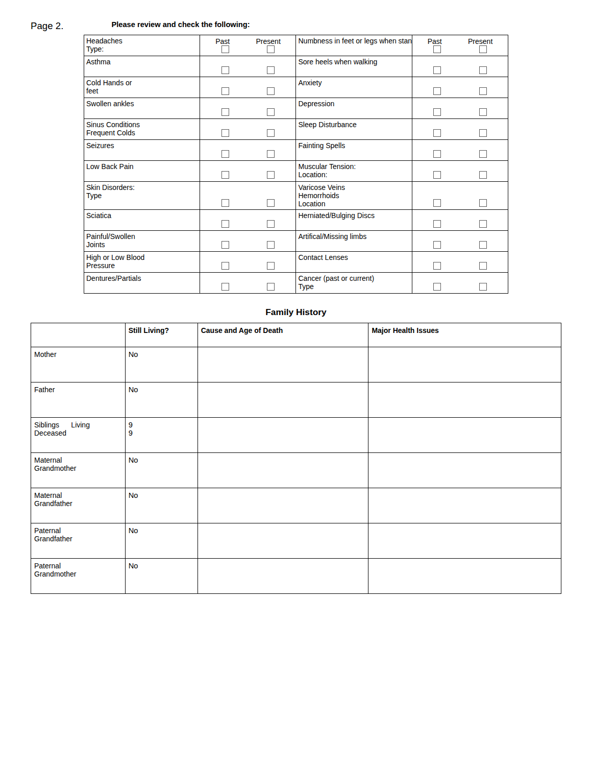Page 2. Please review and check the following:
| Headaches Type: | Past Present | Numbness in feet or legs when standing | Past Present |
| Asthma | | Sore heels when walking | |
| Cold Hands or feet | | Anxiety | |
| Swollen ankles | | Depression | |
| Sinus Conditions Frequent Colds | | Sleep Disturbance | |
| Seizures | | Fainting Spells | |
| Low Back Pain | | Muscular Tension: Location: | |
| Skin Disorders: Type | | Varicose Veins Hemorrhoids Location | |
| Sciatica | | Herniated/Bulging Discs | |
| Painful/Swollen Joints | | Artifical/Missing limbs | |
| High or Low Blood Pressure | | Contact Lenses | |
| Dentures/Partials | | Cancer (past or current) Type | |
Family History
| | Still Living? | Cause and Age of Death | Major Health Issues |
| --- | --- | --- | --- |
| Mother | No | | |
| Father | No | | |
| Siblings Living Deceased | 9 9 | | |
| Maternal Grandmother | No | | |
| Maternal Grandfather | No | | |
| Paternal Grandfather | No | | |
| Paternal Grandmother | No | | |